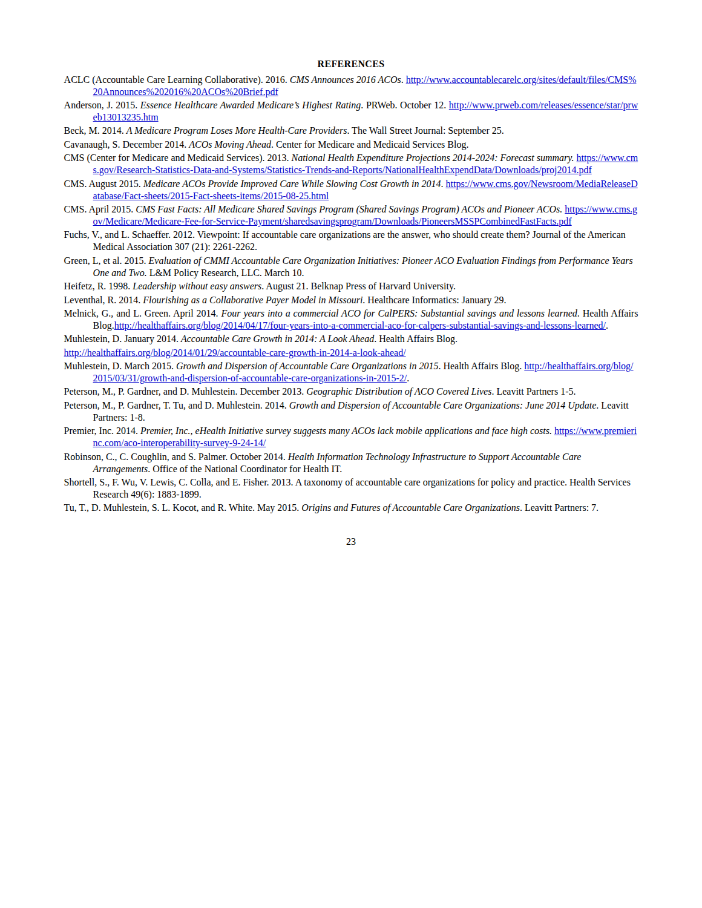REFERENCES
ACLC (Accountable Care Learning Collaborative). 2016. CMS Announces 2016 ACOs. http://www.accountablecarelc.org/sites/default/files/CMS%20Announces%202016%20ACOs%20Brief.pdf
Anderson, J. 2015. Essence Healthcare Awarded Medicare’s Highest Rating. PRWeb. October 12. http://www.prweb.com/releases/essence/star/prweb13013235.htm
Beck, M. 2014. A Medicare Program Loses More Health-Care Providers. The Wall Street Journal: September 25.
Cavanaugh, S. December 2014. ACOs Moving Ahead. Center for Medicare and Medicaid Services Blog.
CMS (Center for Medicare and Medicaid Services). 2013. National Health Expenditure Projections 2014-2024: Forecast summary. https://www.cms.gov/Research-Statistics-Data-and-Systems/Statistics-Trends-and-Reports/NationalHealthExpendData/Downloads/proj2014.pdf
CMS. August 2015. Medicare ACOs Provide Improved Care While Slowing Cost Growth in 2014. https://www.cms.gov/Newsroom/MediaReleaseDatabase/Fact-sheets/2015-Fact-sheets-items/2015-08-25.html
CMS. April 2015. CMS Fast Facts: All Medicare Shared Savings Program (Shared Savings Program) ACOs and Pioneer ACOs. https://www.cms.gov/Medicare/Medicare-Fee-for-Service-Payment/sharedsavingsprogram/Downloads/PioneersMSSPCombinedFastFacts.pdf
Fuchs, V., and L. Schaeffer. 2012. Viewpoint: If accountable care organizations are the answer, who should create them? Journal of the American Medical Association 307 (21): 2261-2262.
Green, L, et al. 2015. Evaluation of CMMI Accountable Care Organization Initiatives: Pioneer ACO Evaluation Findings from Performance Years One and Two. L&M Policy Research, LLC. March 10.
Heifetz, R. 1998. Leadership without easy answers. August 21. Belknap Press of Harvard University.
Leventhal, R. 2014. Flourishing as a Collaborative Payer Model in Missouri. Healthcare Informatics: January 29.
Melnick, G., and L. Green. April 2014. Four years into a commercial ACO for CalPERS: Substantial savings and lessons learned. Health Affairs Blog.http://healthaffairs.org/blog/2014/04/17/four-years-into-a-commercial-aco-for-calpers-substantial-savings-and-lessons-learned/.
Muhlestein, D. January 2014. Accountable Care Growth in 2014: A Look Ahead. Health Affairs Blog.
http://healthaffairs.org/blog/2014/01/29/accountable-care-growth-in-2014-a-look-ahead/
Muhlestein, D. March 2015. Growth and Dispersion of Accountable Care Organizations in 2015. Health Affairs Blog. http://healthaffairs.org/blog/2015/03/31/growth-and-dispersion-of-accountable-care-organizations-in-2015-2/.
Peterson, M., P. Gardner, and D. Muhlestein. December 2013. Geographic Distribution of ACO Covered Lives. Leavitt Partners 1-5.
Peterson, M., P. Gardner, T. Tu, and D. Muhlestein. 2014. Growth and Dispersion of Accountable Care Organizations: June 2014 Update. Leavitt Partners: 1-8.
Premier, Inc. 2014. Premier, Inc., eHealth Initiative survey suggests many ACOs lack mobile applications and face high costs. https://www.premierinc.com/aco-interoperability-survey-9-24-14/
Robinson, C., C. Coughlin, and S. Palmer. October 2014. Health Information Technology Infrastructure to Support Accountable Care Arrangements. Office of the National Coordinator for Health IT.
Shortell, S., F. Wu, V. Lewis, C. Colla, and E. Fisher. 2013. A taxonomy of accountable care organizations for policy and practice. Health Services Research 49(6): 1883-1899.
Tu, T., D. Muhlestein, S. L. Kocot, and R. White. May 2015. Origins and Futures of Accountable Care Organizations. Leavitt Partners: 7.
23